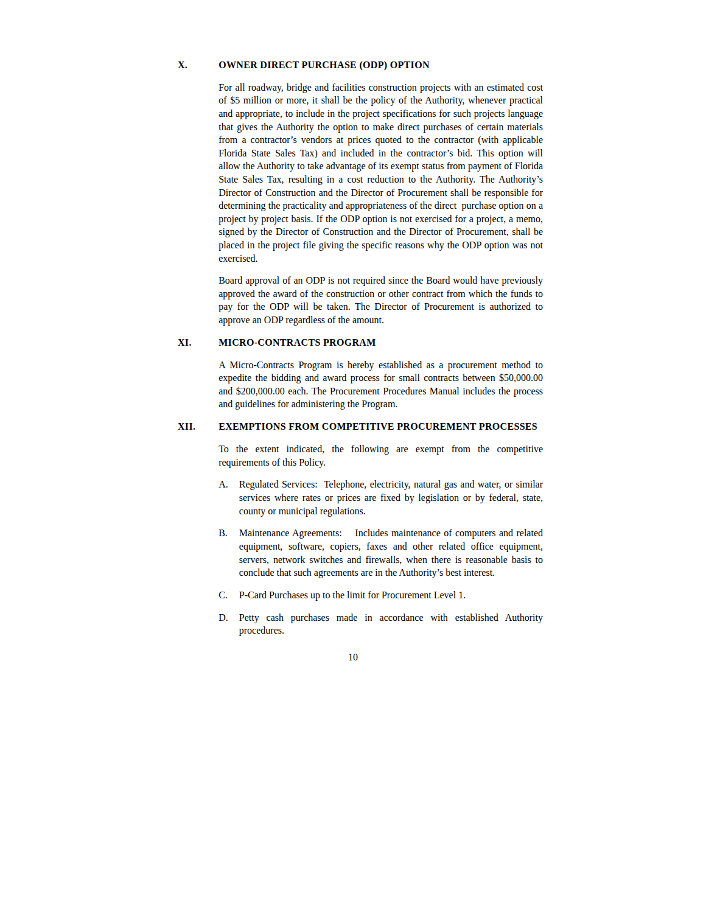X.
OWNER DIRECT PURCHASE (ODP) OPTION
For all roadway, bridge and facilities construction projects with an estimated cost of $5 million or more, it shall be the policy of the Authority, whenever practical and appropriate, to include in the project specifications for such projects language that gives the Authority the option to make direct purchases of certain materials from a contractor’s vendors at prices quoted to the contractor (with applicable Florida State Sales Tax) and included in the contractor’s bid. This option will allow the Authority to take advantage of its exempt status from payment of Florida State Sales Tax, resulting in a cost reduction to the Authority. The Authority’s Director of Construction and the Director of Procurement shall be responsible for determining the practicality and appropriateness of the direct purchase option on a project by project basis. If the ODP option is not exercised for a project, a memo, signed by the Director of Construction and the Director of Procurement, shall be placed in the project file giving the specific reasons why the ODP option was not exercised.
Board approval of an ODP is not required since the Board would have previously approved the award of the construction or other contract from which the funds to pay for the ODP will be taken. The Director of Procurement is authorized to approve an ODP regardless of the amount.
XI.
MICRO-CONTRACTS PROGRAM
A Micro-Contracts Program is hereby established as a procurement method to expedite the bidding and award process for small contracts between $50,000.00 and $200,000.00 each. The Procurement Procedures Manual includes the process and guidelines for administering the Program.
XII.
EXEMPTIONS FROM COMPETITIVE PROCUREMENT PROCESSES
To the extent indicated, the following are exempt from the competitive requirements of this Policy.
A. Regulated Services: Telephone, electricity, natural gas and water, or similar services where rates or prices are fixed by legislation or by federal, state, county or municipal regulations.
B. Maintenance Agreements: Includes maintenance of computers and related equipment, software, copiers, faxes and other related office equipment, servers, network switches and firewalls, when there is reasonable basis to conclude that such agreements are in the Authority’s best interest.
C. P-Card Purchases up to the limit for Procurement Level 1.
D. Petty cash purchases made in accordance with established Authority procedures.
10